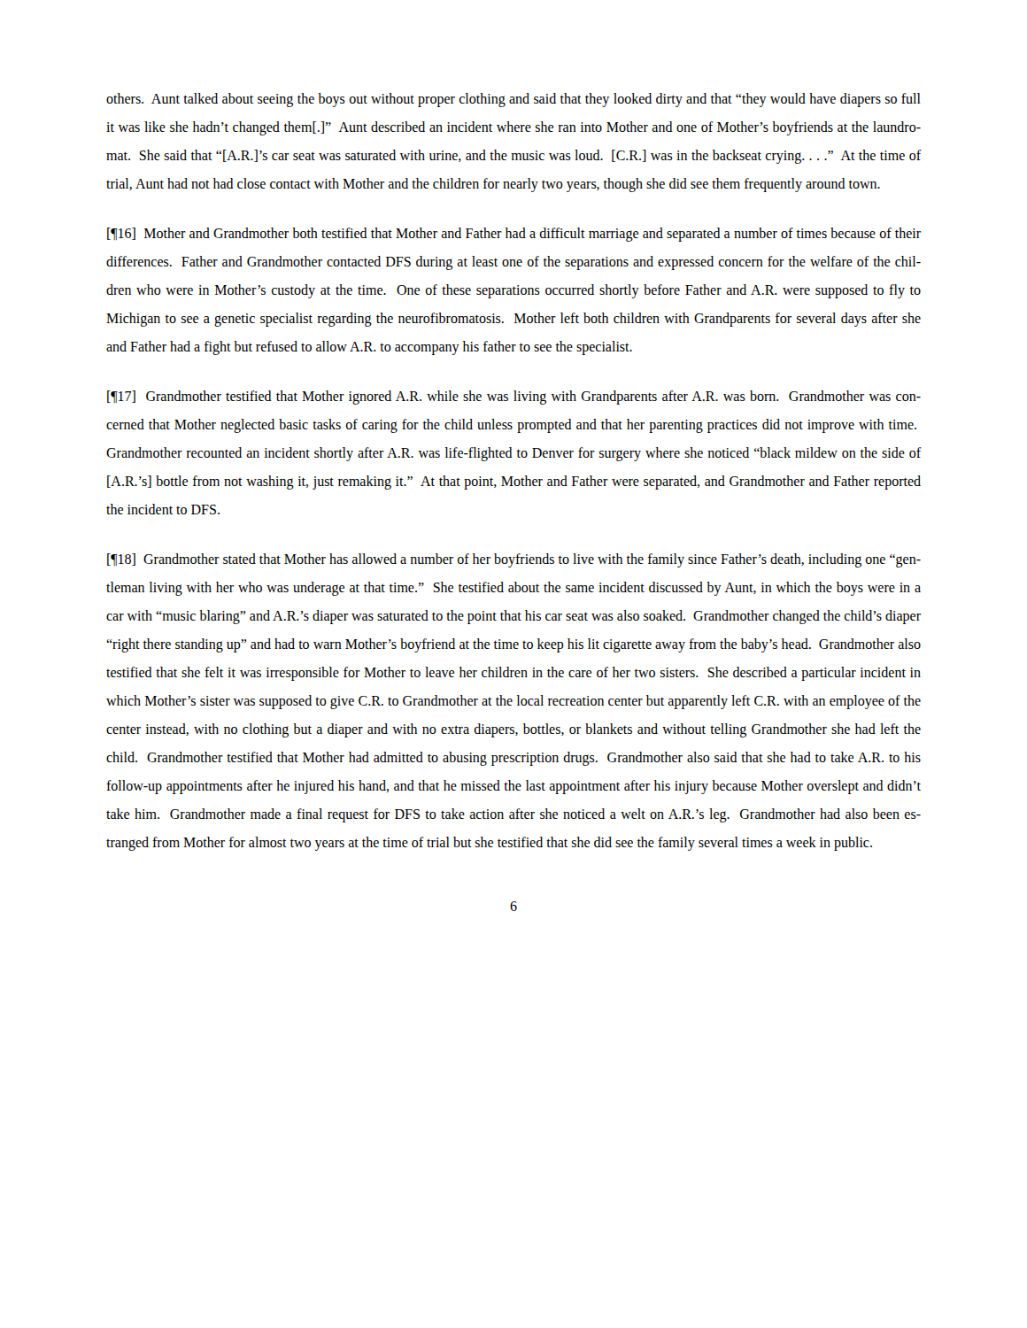others. Aunt talked about seeing the boys out without proper clothing and said that they looked dirty and that “they would have diapers so full it was like she hadn’t changed them[.]” Aunt described an incident where she ran into Mother and one of Mother’s boyfriends at the laundromat. She said that “[A.R.]’s car seat was saturated with urine, and the music was loud. [C.R.] was in the backseat crying. . . .” At the time of trial, Aunt had not had close contact with Mother and the children for nearly two years, though she did see them frequently around town.
[¶16] Mother and Grandmother both testified that Mother and Father had a difficult marriage and separated a number of times because of their differences. Father and Grandmother contacted DFS during at least one of the separations and expressed concern for the welfare of the children who were in Mother’s custody at the time. One of these separations occurred shortly before Father and A.R. were supposed to fly to Michigan to see a genetic specialist regarding the neurofibromatosis. Mother left both children with Grandparents for several days after she and Father had a fight but refused to allow A.R. to accompany his father to see the specialist.
[¶17] Grandmother testified that Mother ignored A.R. while she was living with Grandparents after A.R. was born. Grandmother was concerned that Mother neglected basic tasks of caring for the child unless prompted and that her parenting practices did not improve with time. Grandmother recounted an incident shortly after A.R. was life-flighted to Denver for surgery where she noticed “black mildew on the side of [A.R.’s] bottle from not washing it, just remaking it.” At that point, Mother and Father were separated, and Grandmother and Father reported the incident to DFS.
[¶18] Grandmother stated that Mother has allowed a number of her boyfriends to live with the family since Father’s death, including one “gentleman living with her who was underage at that time.” She testified about the same incident discussed by Aunt, in which the boys were in a car with “music blaring” and A.R.’s diaper was saturated to the point that his car seat was also soaked. Grandmother changed the child’s diaper “right there standing up” and had to warn Mother’s boyfriend at the time to keep his lit cigarette away from the baby’s head. Grandmother also testified that she felt it was irresponsible for Mother to leave her children in the care of her two sisters. She described a particular incident in which Mother’s sister was supposed to give C.R. to Grandmother at the local recreation center but apparently left C.R. with an employee of the center instead, with no clothing but a diaper and with no extra diapers, bottles, or blankets and without telling Grandmother she had left the child. Grandmother testified that Mother had admitted to abusing prescription drugs. Grandmother also said that she had to take A.R. to his follow-up appointments after he injured his hand, and that he missed the last appointment after his injury because Mother overslept and didn’t take him. Grandmother made a final request for DFS to take action after she noticed a welt on A.R.’s leg. Grandmother had also been estranged from Mother for almost two years at the time of trial but she testified that she did see the family several times a week in public.
6